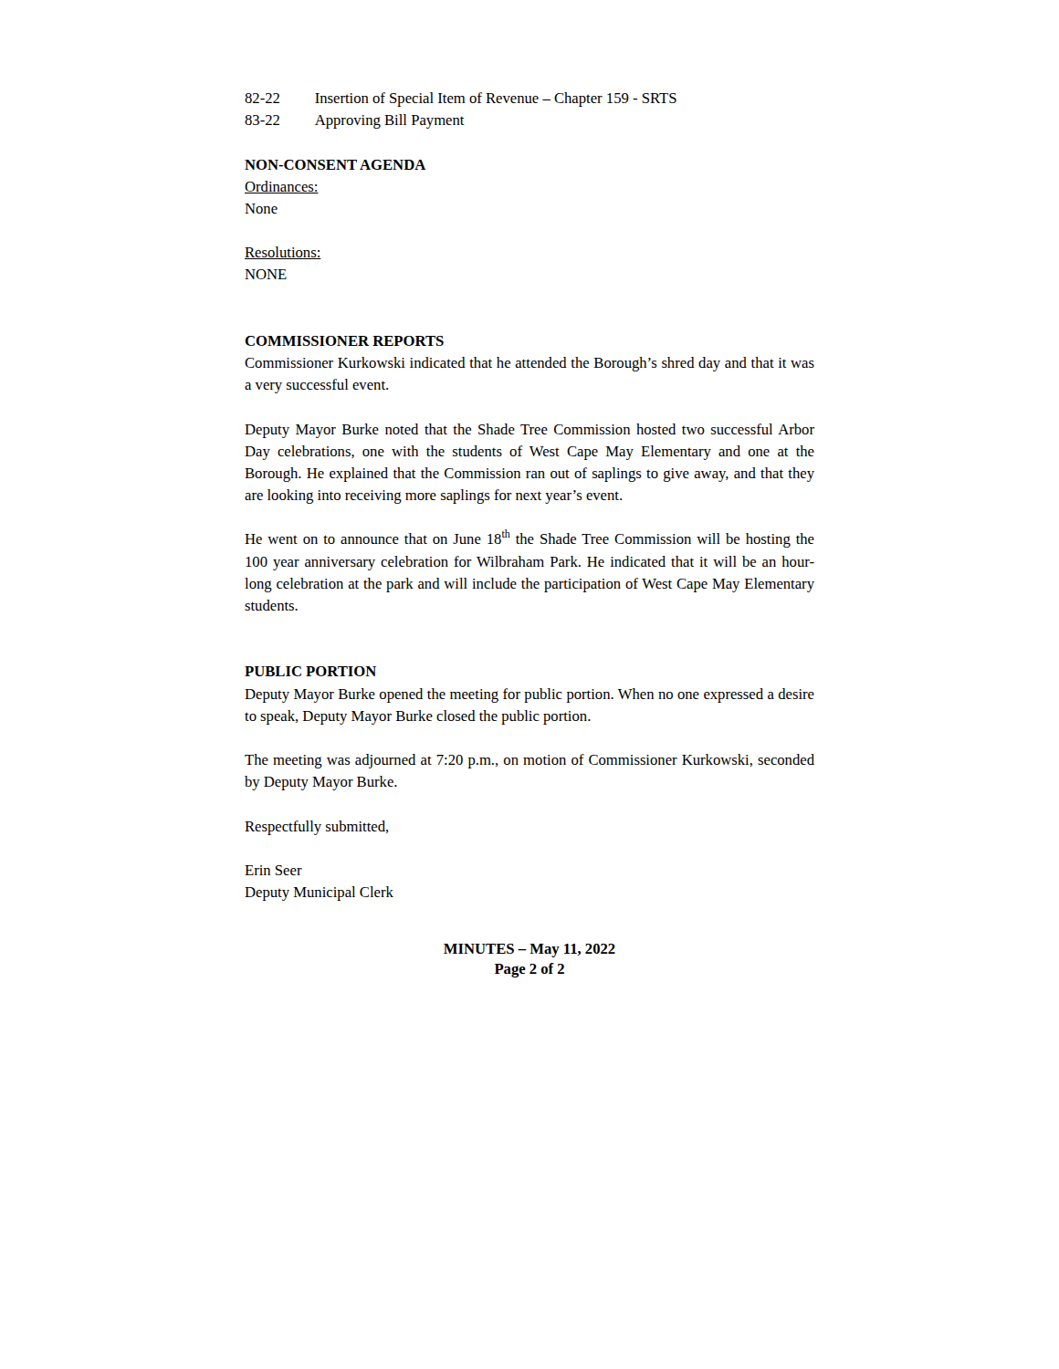82-22
Insertion of Special Item of Revenue – Chapter 159 - SRTS
83-22
Approving Bill Payment
NON-CONSENT AGENDA
Ordinances:
None
Resolutions:
NONE
COMMISSIONER REPORTS
Commissioner Kurkowski indicated that he attended the Borough’s shred day and that it was a very successful event.
Deputy Mayor Burke noted that the Shade Tree Commission hosted two successful Arbor Day celebrations, one with the students of West Cape May Elementary and one at the Borough. He explained that the Commission ran out of saplings to give away, and that they are looking into receiving more saplings for next year’s event.
He went on to announce that on June 18th the Shade Tree Commission will be hosting the 100 year anniversary celebration for Wilbraham Park. He indicated that it will be an hour-long celebration at the park and will include the participation of West Cape May Elementary students.
PUBLIC PORTION
Deputy Mayor Burke opened the meeting for public portion. When no one expressed a desire to speak, Deputy Mayor Burke closed the public portion.
The meeting was adjourned at 7:20 p.m., on motion of Commissioner Kurkowski, seconded by Deputy Mayor Burke.
Respectfully submitted,
Erin Seer
Deputy Municipal Clerk
MINUTES – May 11, 2022
Page 2 of 2